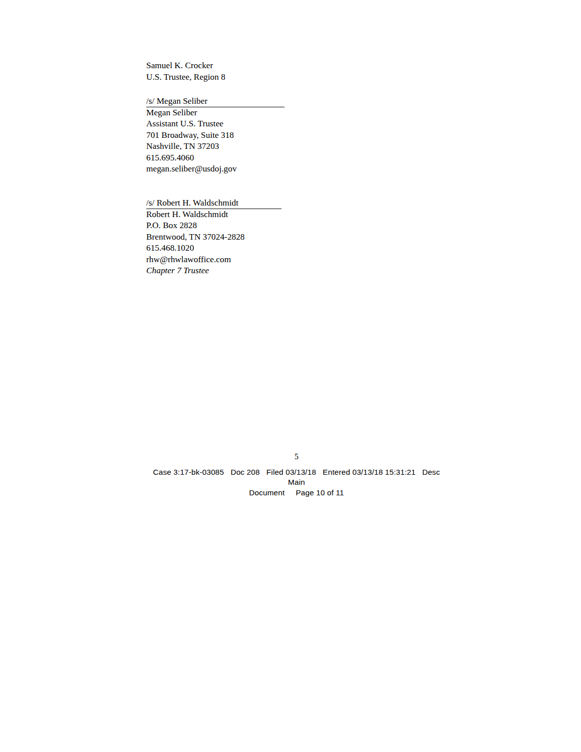Samuel K. Crocker
U.S. Trustee, Region 8
/s/ Megan Seliber
Megan Seliber
Assistant U.S. Trustee
701 Broadway, Suite 318
Nashville, TN 37203
615.695.4060
megan.seliber@usdoj.gov
/s/ Robert H. Waldschmidt
Robert H. Waldschmidt
P.O. Box 2828
Brentwood, TN 37024-2828
615.468.1020
rhw@rhwlawoffice.com
Chapter 7 Trustee
5
Case 3:17-bk-03085 Doc 208 Filed 03/13/18 Entered 03/13/18 15:31:21 Desc Main
Document Page 10 of 11